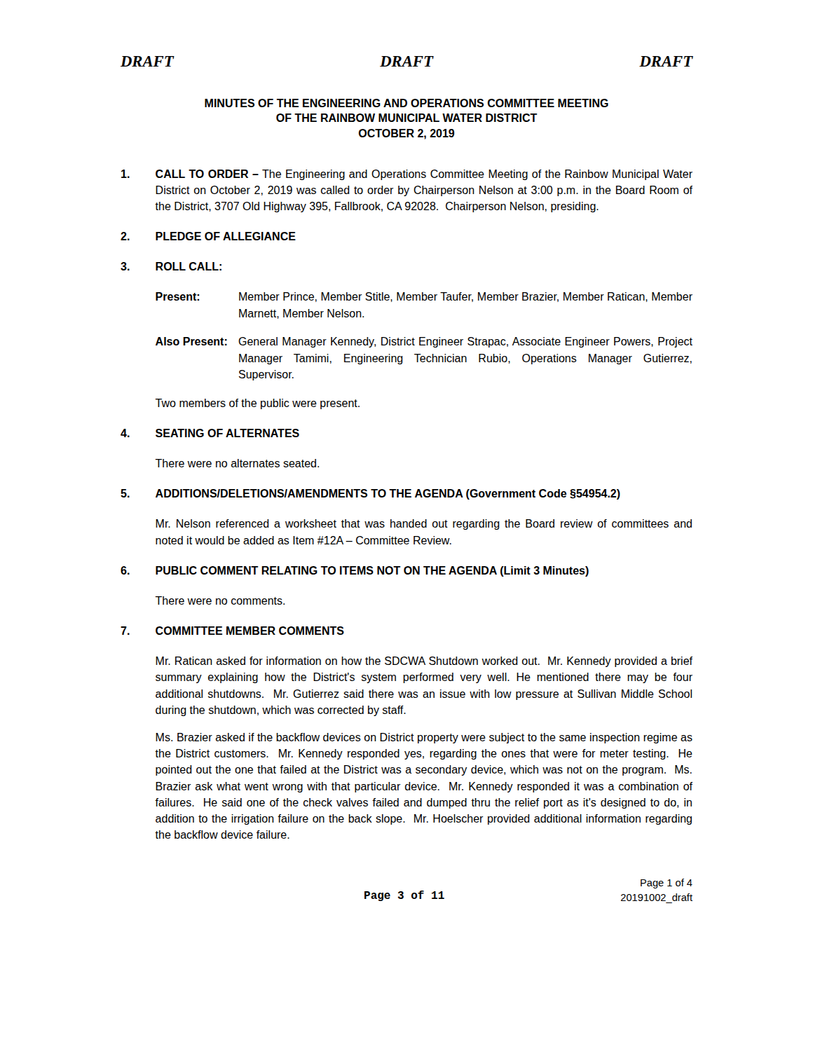DRAFT DRAFT DRAFT
MINUTES OF THE ENGINEERING AND OPERATIONS COMMITTEE MEETING
OF THE RAINBOW MUNICIPAL WATER DISTRICT
OCTOBER 2, 2019
1.
CALL TO ORDER – The Engineering and Operations Committee Meeting of the Rainbow Municipal Water District on October 2, 2019 was called to order by Chairperson Nelson at 3:00 p.m. in the Board Room of the District, 3707 Old Highway 395, Fallbrook, CA 92028. Chairperson Nelson, presiding.
2.
PLEDGE OF ALLEGIANCE
3.
ROLL CALL:
Present:
Member Prince, Member Stitle, Member Taufer, Member Brazier, Member Ratican, Member Marnett, Member Nelson.
Also Present:
General Manager Kennedy, District Engineer Strapac, Associate Engineer Powers, Project Manager Tamimi, Engineering Technician Rubio, Operations Manager Gutierrez, Supervisor.
Two members of the public were present.
4.
SEATING OF ALTERNATES
There were no alternates seated.
5.
ADDITIONS/DELETIONS/AMENDMENTS TO THE AGENDA (Government Code §54954.2)
Mr. Nelson referenced a worksheet that was handed out regarding the Board review of committees and noted it would be added as Item #12A – Committee Review.
6.
PUBLIC COMMENT RELATING TO ITEMS NOT ON THE AGENDA (Limit 3 Minutes)
There were no comments.
7.
COMMITTEE MEMBER COMMENTS
Mr. Ratican asked for information on how the SDCWA Shutdown worked out. Mr. Kennedy provided a brief summary explaining how the District's system performed very well. He mentioned there may be four additional shutdowns. Mr. Gutierrez said there was an issue with low pressure at Sullivan Middle School during the shutdown, which was corrected by staff.
Ms. Brazier asked if the backflow devices on District property were subject to the same inspection regime as the District customers. Mr. Kennedy responded yes, regarding the ones that were for meter testing. He pointed out the one that failed at the District was a secondary device, which was not on the program. Ms. Brazier ask what went wrong with that particular device. Mr. Kennedy responded it was a combination of failures. He said one of the check valves failed and dumped thru the relief port as it's designed to do, in addition to the irrigation failure on the back slope. Mr. Hoelscher provided additional information regarding the backflow device failure.
Page 3 of 11
Page 1 of 4
20191002_draft